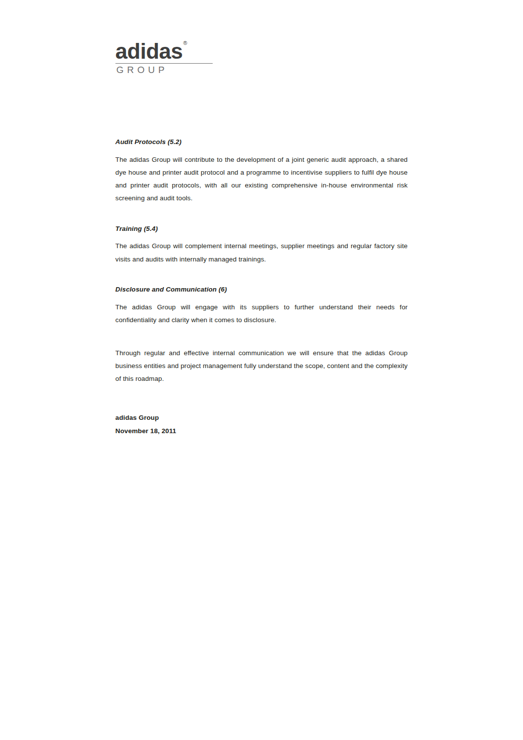adidas®
GROUP
Audit Protocols (5.2)
The adidas Group will contribute to the development of a joint generic audit approach, a shared dye house and printer audit protocol and a programme to incentivise suppliers to fulfil dye house and printer audit protocols, with all our existing comprehensive in-house environmental risk screening and audit tools.
Training (5.4)
The adidas Group will complement internal meetings, supplier meetings and regular factory site visits and audits with internally managed trainings.
Disclosure and Communication (6)
The adidas Group will engage with its suppliers to further understand their needs for confidentiality and clarity when it comes to disclosure.
Through regular and effective internal communication we will ensure that the adidas Group business entities and project management fully understand the scope, content and the complexity of this roadmap.
adidas Group
November 18, 2011